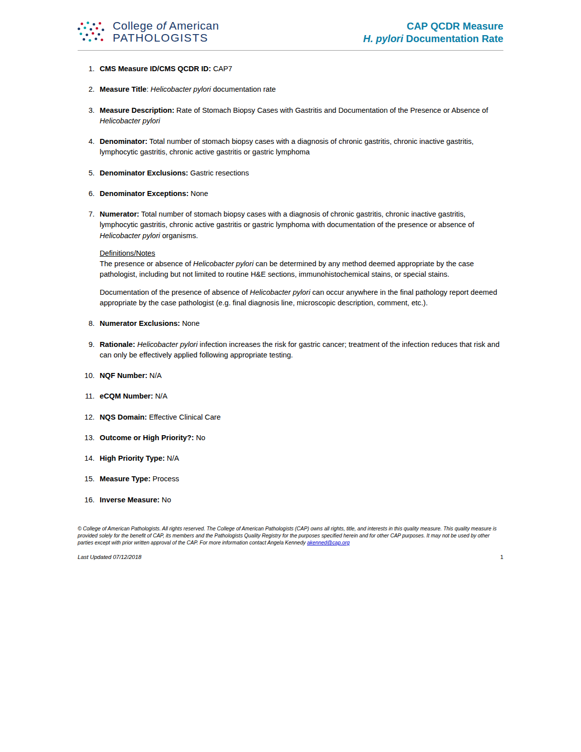College of American
PATHOLOGISTS
CAP QCDR Measure
H. pylori Documentation Rate
CMS Measure ID/CMS QCDR ID: CAP7
Measure Title: Helicobacter pylori documentation rate
Measure Description: Rate of Stomach Biopsy Cases with Gastritis and Documentation of the Presence or Absence of Helicobacter pylori
Denominator: Total number of stomach biopsy cases with a diagnosis of chronic gastritis, chronic inactive gastritis, lymphocytic gastritis, chronic active gastritis or gastric lymphoma
Denominator Exclusions: Gastric resections
Denominator Exceptions: None
Numerator: Total number of stomach biopsy cases with a diagnosis of chronic gastritis, chronic inactive gastritis, lymphocytic gastritis, chronic active gastritis or gastric lymphoma with documentation of the presence or absence of Helicobacter pylori organisms.
Definitions/Notes
The presence or absence of Helicobacter pylori can be determined by any method deemed appropriate by the case pathologist, including but not limited to routine H&E sections, immunohistochemical stains, or special stains.
Documentation of the presence of absence of Helicobacter pylori can occur anywhere in the final pathology report deemed appropriate by the case pathologist (e.g. final diagnosis line, microscopic description, comment, etc.).
Numerator Exclusions: None
Rationale: Helicobacter pylori infection increases the risk for gastric cancer; treatment of the infection reduces that risk and can only be effectively applied following appropriate testing.
NQF Number: N/A
eCQM Number: N/A
NQS Domain: Effective Clinical Care
Outcome or High Priority?: No
High Priority Type: N/A
Measure Type: Process
Inverse Measure: No
© College of American Pathologists. All rights reserved. The College of American Pathologists (CAP) owns all rights, title, and interests in this quality measure. This quality measure is provided solely for the benefit of CAP, its members and the Pathologists Quality Registry for the purposes specified herein and for other CAP purposes. It may not be used by other parties except with prior written approval of the CAP. For more information contact Angela Kennedy akenned@cap.org
Last Updated 07/12/2018 1